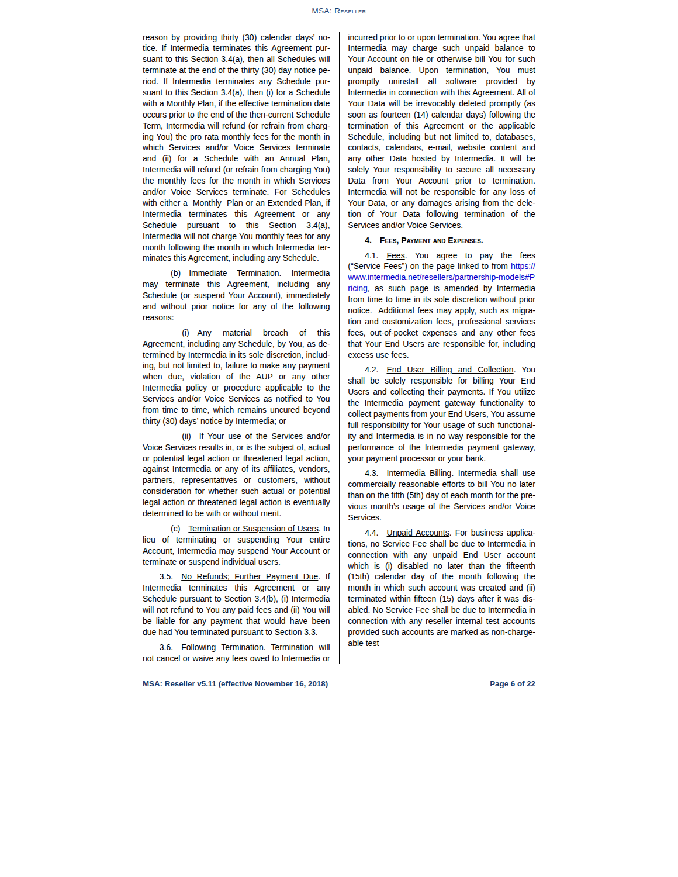MSA: Reseller
reason by providing thirty (30) calendar days’ notice. If Intermedia terminates this Agreement pursuant to this Section 3.4(a), then all Schedules will terminate at the end of the thirty (30) day notice period. If Intermedia terminates any Schedule pursuant to this Section 3.4(a), then (i) for a Schedule with a Monthly Plan, if the effective termination date occurs prior to the end of the then-current Schedule Term, Intermedia will refund (or refrain from charging You) the pro rata monthly fees for the month in which Services and/or Voice Services terminate and (ii) for a Schedule with an Annual Plan, Intermedia will refund (or refrain from charging You) the monthly fees for the month in which Services and/or Voice Services terminate. For Schedules with either a Monthly Plan or an Extended Plan, if Intermedia terminates this Agreement or any Schedule pursuant to this Section 3.4(a), Intermedia will not charge You monthly fees for any month following the month in which Intermedia terminates this Agreement, including any Schedule.
(b) Immediate Termination. Intermedia may terminate this Agreement, including any Schedule (or suspend Your Account), immediately and without prior notice for any of the following reasons:
(i) Any material breach of this Agreement, including any Schedule, by You, as determined by Intermedia in its sole discretion, including, but not limited to, failure to make any payment when due, violation of the AUP or any other Intermedia policy or procedure applicable to the Services and/or Voice Services as notified to You from time to time, which remains uncured beyond thirty (30) days’ notice by Intermedia; or
(ii) If Your use of the Services and/or Voice Services results in, or is the subject of, actual or potential legal action or threatened legal action, against Intermedia or any of its affiliates, vendors, partners, representatives or customers, without consideration for whether such actual or potential legal action or threatened legal action is eventually determined to be with or without merit.
(c) Termination or Suspension of Users. In lieu of terminating or suspending Your entire Account, Intermedia may suspend Your Account or terminate or suspend individual users.
3.5. No Refunds; Further Payment Due. If Intermedia terminates this Agreement or any Schedule pursuant to Section 3.4(b), (i) Intermedia will not refund to You any paid fees and (ii) You will be liable for any payment that would have been due had You terminated pursuant to Section 3.3.
3.6. Following Termination. Termination will not cancel or waive any fees owed to Intermedia or incurred prior to or upon termination. You agree that Intermedia may charge such unpaid balance to Your Account on file or otherwise bill You for such unpaid balance. Upon termination, You must promptly uninstall all software provided by Intermedia in connection with this Agreement. All of Your Data will be irrevocably deleted promptly (as soon as fourteen (14) calendar days) following the termination of this Agreement or the applicable Schedule, including but not limited to, databases, contacts, calendars, e-mail, website content and any other Data hosted by Intermedia. It will be solely Your responsibility to secure all necessary Data from Your Account prior to termination. Intermedia will not be responsible for any loss of Your Data, or any damages arising from the deletion of Your Data following termination of the Services and/or Voice Services.
4. Fees, Payment and Expenses.
4.1. Fees. You agree to pay the fees (“Service Fees”) on the page linked to from https://www.intermedia.net/resellers/partnership-models#Pricing, as such page is amended by Intermedia from time to time in its sole discretion without prior notice. Additional fees may apply, such as migration and customization fees, professional services fees, out-of-pocket expenses and any other fees that Your End Users are responsible for, including excess use fees.
4.2. End User Billing and Collection. You shall be solely responsible for billing Your End Users and collecting their payments. If You utilize the Intermedia payment gateway functionality to collect payments from your End Users, You assume full responsibility for Your usage of such functionality and Intermedia is in no way responsible for the performance of the Intermedia payment gateway, your payment processor or your bank.
4.3. Intermedia Billing. Intermedia shall use commercially reasonable efforts to bill You no later than on the fifth (5th) day of each month for the previous month’s usage of the Services and/or Voice Services.
4.4. Unpaid Accounts. For business applications, no Service Fee shall be due to Intermedia in connection with any unpaid End User account which is (i) disabled no later than the fifteenth (15th) calendar day of the month following the month in which such account was created and (ii) terminated within fifteen (15) days after it was disabled. No Service Fee shall be due to Intermedia in connection with any reseller internal test accounts provided such accounts are marked as non-chargeable test
MSA: Reseller v5.11 (effective November 16, 2018)
Page 6 of 22